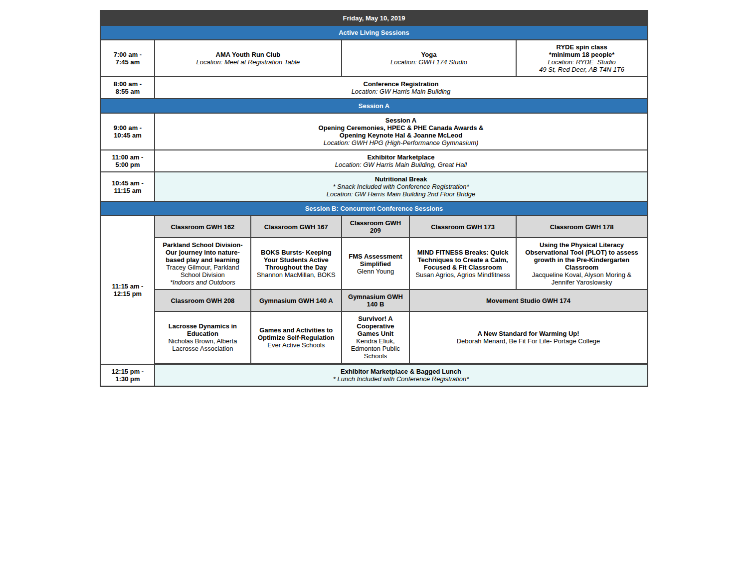| Friday, May 10, 2019 |
| Active Living Sessions |
| 7:00 am - 7:45 am | AMA Youth Run Club Location: Meet at Registration Table | Yoga Location: GWH 174 Studio | RYDE spin class *minimum 18 people* Location: RYDE Studio 49 St, Red Deer, AB T4N 1T6 |
| 8:00 am - 8:55 am | Conference Registration Location: GW Harris Main Building |
| Session A |
| 9:00 am - 10:45 am | Session A Opening Ceremonies, HPEC & PHE Canada Awards & Opening Keynote Hal & Joanne McLeod Location: GWH HPG (High-Performance Gymnasium) |
| 11:00 am - 5:00 pm | Exhibitor Marketplace Location: GW Harris Main Building, Great Hall |
| 10:45 am - 11:15 am | Nutritional Break * Snack Included with Conference Registration* Location: GW Harris Main Building 2nd Floor Bridge |
| Session B: Concurrent Conference Sessions |
| 11:15 am - 12:15 pm | Classroom GWH 162 | Classroom GWH 167 | Classroom GWH 209 | Classroom GWH 173 | Classroom GWH 178 |
| Parkland School Division- Our journey into nature-based play and learning Tracey Gilmour, Parkland School Division *Indoors and Outdoors | BOKS Bursts- Keeping Your Students Active Throughout the Day Shannon MacMillan, BOKS | FMS Assessment Simplified Glenn Young | MIND FITNESS Breaks: Quick Techniques to Create a Calm, Focused & Fit Classroom Susan Agrios, Agrios Mindfitness | Using the Physical Literacy Observational Tool (PLOT) to assess growth in the Pre-Kindergarten Classroom Jacqueline Koval, Alyson Moring & Jennifer Yaroslowsky |
| Classroom GWH 208 | Gymnasium GWH 140 A | Gymnasium GWH 140 B | Movement Studio GWH 174 |
| Lacrosse Dynamics in Education Nicholas Brown, Alberta Lacrosse Association | Games and Activities to Optimize Self-Regulation Ever Active Schools | Survivor! A Cooperative Games Unit Kendra Eliuk, Edmonton Public Schools | A New Standard for Warming Up! Deborah Menard, Be Fit For Life- Portage College |
| 12:15 pm - 1:30 pm | Exhibitor Marketplace & Bagged Lunch * Lunch Included with Conference Registration* |